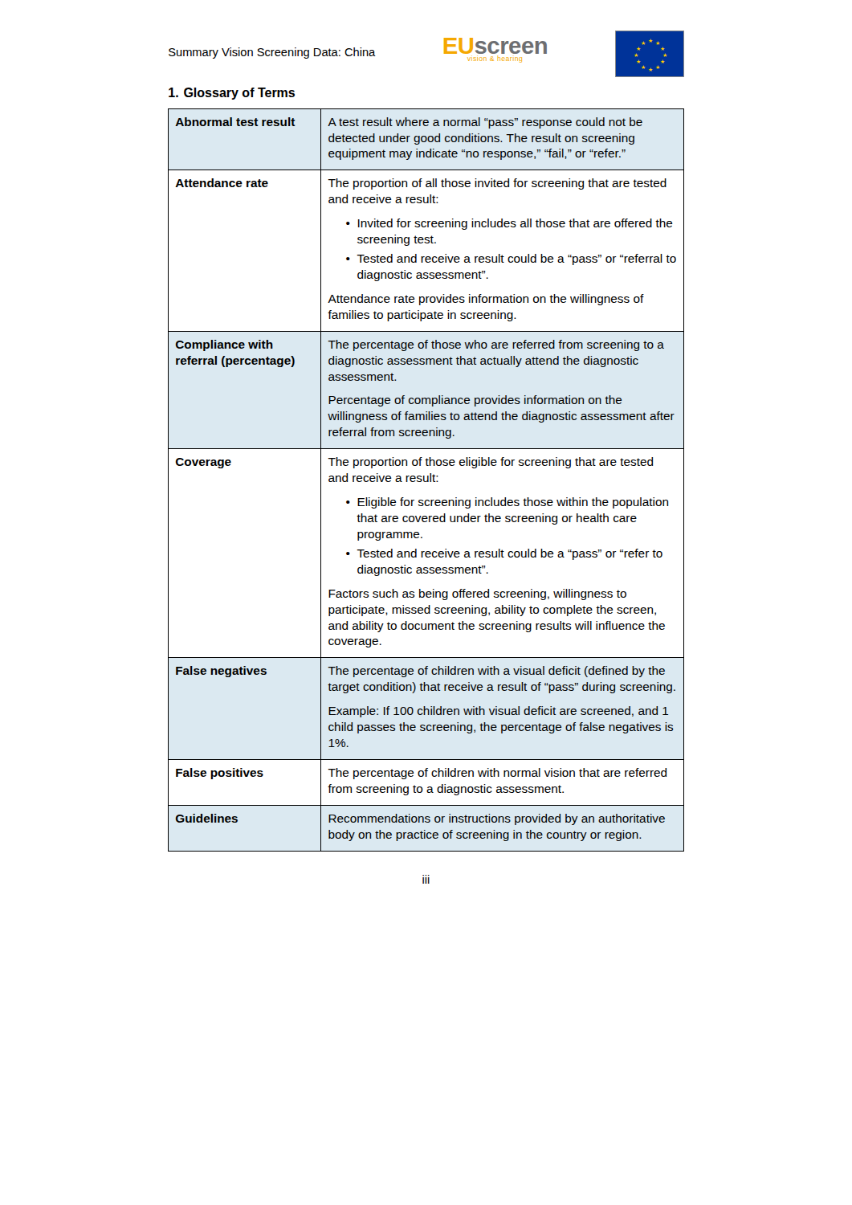Summary Vision Screening Data: China
EU screen
vision & hearing
★ ★ ★ ★ ★ ★ ★ ★ ★ ★ ★ ★
1. Glossary of Terms
| Abnormal test result | A test result where a normal “pass” response could not be detected under good conditions. The result on screening equipment may indicate “no response,” “fail,” or “refer.” |
| Attendance rate | The proportion of all those invited for screening that are tested and receive a result: Invited for screening includes all those that are offered the screening test. Tested and receive a result could be a “pass” or “referral to diagnostic assessment”. Attendance rate provides information on the willingness of families to participate in screening. |
| Compliance with referral (percentage) | The percentage of those who are referred from screening to a diagnostic assessment that actually attend the diagnostic assessment. Percentage of compliance provides information on the willingness of families to attend the diagnostic assessment after referral from screening. |
| Coverage | The proportion of those eligible for screening that are tested and receive a result: Eligible for screening includes those within the population that are covered under the screening or health care programme. Tested and receive a result could be a “pass” or “refer to diagnostic assessment”. Factors such as being offered screening, willingness to participate, missed screening, ability to complete the screen, and ability to document the screening results will influence the coverage. |
| False negatives | The percentage of children with a visual deficit (defined by the target condition) that receive a result of “pass” during screening. Example: If 100 children with visual deficit are screened, and 1 child passes the screening, the percentage of false negatives is 1%. |
| False positives | The percentage of children with normal vision that are referred from screening to a diagnostic assessment. |
| Guidelines | Recommendations or instructions provided by an authoritative body on the practice of screening in the country or region. |
iii